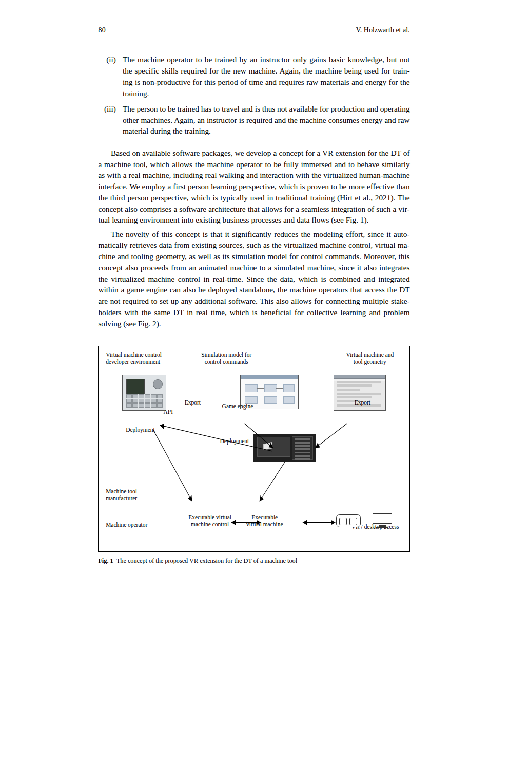80 V. Holzwarth et al.
(ii) The machine operator to be trained by an instructor only gains basic knowledge, but not the specific skills required for the new machine. Again, the machine being used for training is non-productive for this period of time and requires raw materials and energy for the training.
(iii) The person to be trained has to travel and is thus not available for production and operating other machines. Again, an instructor is required and the machine consumes energy and raw material during the training.
Based on available software packages, we develop a concept for a VR extension for the DT of a machine tool, which allows the machine operator to be fully immersed and to behave similarly as with a real machine, including real walking and interaction with the virtualized human-machine interface. We employ a first person learning perspective, which is proven to be more effective than the third person perspective, which is typically used in traditional training (Hirt et al., 2021). The concept also comprises a software architecture that allows for a seamless integration of such a virtual learning environment into existing business processes and data flows (see Fig. 1).
The novelty of this concept is that it significantly reduces the modeling effort, since it automatically retrieves data from existing sources, such as the virtualized machine control, virtual machine and tooling geometry, as well as its simulation model for control commands. Moreover, this concept also proceeds from an animated machine to a simulated machine, since it also integrates the virtualized machine control in real-time. Since the data, which is combined and integrated within a game engine can also be deployed standalone, the machine operators that access the DT are not required to set up any additional software. This also allows for connecting multiple stakeholders with the same DT in real time, which is beneficial for collective learning and problem solving (see Fig. 2).
Virtual machine control
developer environment
Simulation model for
control commands
Virtual machine and
tool geometry
Game engine
Export
Export
API
Deployment
Deployment
Machine tool
manufacturer
Executable virtual
machine control
Executable
virtual machine
VR / desktop access
Machine operator
Fig. 1 The concept of the proposed VR extension for the DT of a machine tool